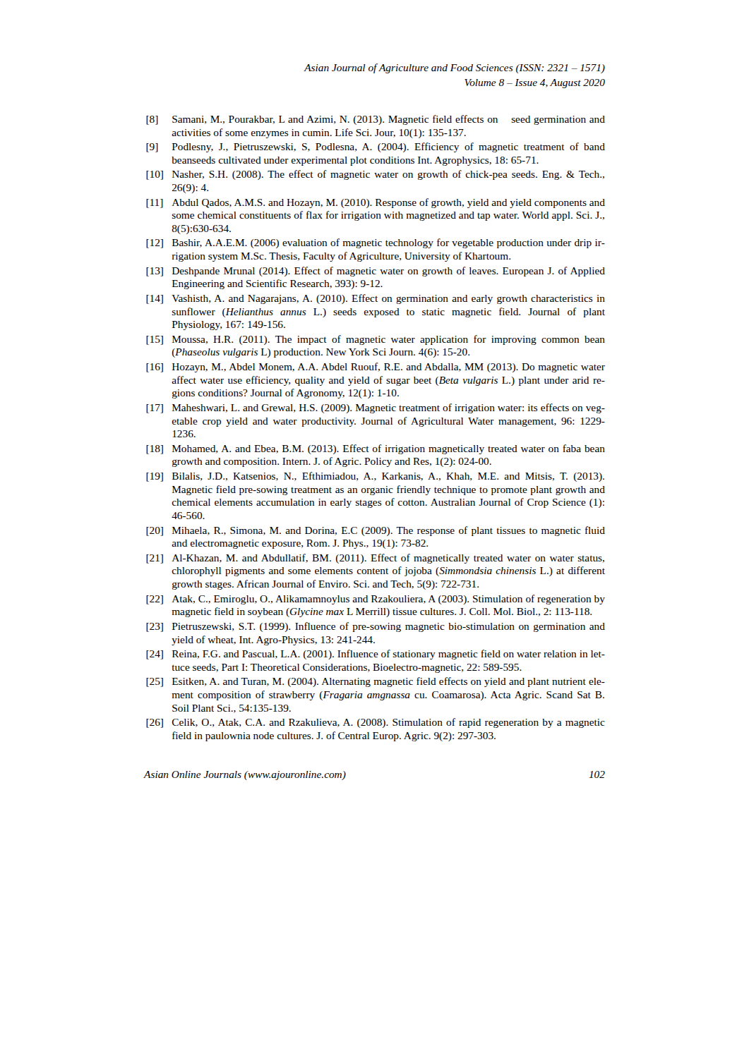Asian Journal of Agriculture and Food Sciences (ISSN: 2321 – 1571) Volume 8 – Issue 4, August 2020
[8] Samani, M., Pourakbar, L and Azimi, N. (2013). Magnetic field effects on seed germination and activities of some enzymes in cumin. Life Sci. Jour, 10(1): 135-137.
[9] Podlesny, J., Pietruszewski, S, Podlesna, A. (2004). Efficiency of magnetic treatment of band beanseeds cultivated under experimental plot conditions Int. Agrophysics, 18: 65-71.
[10] Nasher, S.H. (2008). The effect of magnetic water on growth of chick-pea seeds. Eng. & Tech., 26(9): 4.
[11] Abdul Qados, A.M.S. and Hozayn, M. (2010). Response of growth, yield and yield components and some chemical constituents of flax for irrigation with magnetized and tap water. World appl. Sci. J., 8(5):630-634.
[12] Bashir, A.A.E.M. (2006) evaluation of magnetic technology for vegetable production under drip irrigation system M.Sc. Thesis, Faculty of Agriculture, University of Khartoum.
[13] Deshpande Mrunal (2014). Effect of magnetic water on growth of leaves. European J. of Applied Engineering and Scientific Research, 393): 9-12.
[14] Vashisth, A. and Nagarajans, A. (2010). Effect on germination and early growth characteristics in sunflower (Helianthus annus L.) seeds exposed to static magnetic field. Journal of plant Physiology, 167: 149-156.
[15] Moussa, H.R. (2011). The impact of magnetic water application for improving common bean (Phaseolus vulgaris L) production. New York Sci Journ. 4(6): 15-20.
[16] Hozayn, M., Abdel Monem, A.A. Abdel Ruouf, R.E. and Abdalla, MM (2013). Do magnetic water affect water use efficiency, quality and yield of sugar beet (Beta vulgaris L.) plant under arid regions conditions? Journal of Agronomy, 12(1): 1-10.
[17] Maheshwari, L. and Grewal, H.S. (2009). Magnetic treatment of irrigation water: its effects on vegetable crop yield and water productivity. Journal of Agricultural Water management, 96: 1229-1236.
[18] Mohamed, A. and Ebea, B.M. (2013). Effect of irrigation magnetically treated water on faba bean growth and composition. Intern. J. of Agric. Policy and Res, 1(2): 024-00.
[19] Bilalis, J.D., Katsenios, N., Efthimiadou, A., Karkanis, A., Khah, M.E. and Mitsis, T. (2013). Magnetic field pre-sowing treatment as an organic friendly technique to promote plant growth and chemical elements accumulation in early stages of cotton. Australian Journal of Crop Science (1): 46-560.
[20] Mihaela, R., Simona, M. and Dorina, E.C (2009). The response of plant tissues to magnetic fluid and electromagnetic exposure, Rom. J. Phys., 19(1): 73-82.
[21] Al-Khazan, M. and Abdullatif, BM. (2011). Effect of magnetically treated water on water status, chlorophyll pigments and some elements content of jojoba (Simmondsia chinensis L.) at different growth stages. African Journal of Enviro. Sci. and Tech, 5(9): 722-731.
[22] Atak, C., Emiroglu, O., Alikamamnoylus and Rzakouliera, A (2003). Stimulation of regeneration by magnetic field in soybean (Glycine max L Merrill) tissue cultures. J. Coll. Mol. Biol., 2: 113-118.
[23] Pietruszewski, S.T. (1999). Influence of pre-sowing magnetic bio-stimulation on germination and yield of wheat, Int. Agro-Physics, 13: 241-244.
[24] Reina, F.G. and Pascual, L.A. (2001). Influence of stationary magnetic field on water relation in lettuce seeds, Part I: Theoretical Considerations, Bioelectro-magnetic, 22: 589-595.
[25] Esitken, A. and Turan, M. (2004). Alternating magnetic field effects on yield and plant nutrient element composition of strawberry (Fragaria amgnassa cu. Coamarosa). Acta Agric. Scand Sat B. Soil Plant Sci., 54:135-139.
[26] Celik, O., Atak, C.A. and Rzakulieva, A. (2008). Stimulation of rapid regeneration by a magnetic field in paulownia node cultures. J. of Central Europ. Agric. 9(2): 297-303.
Asian Online Journals (www.ajouronline.com) 102